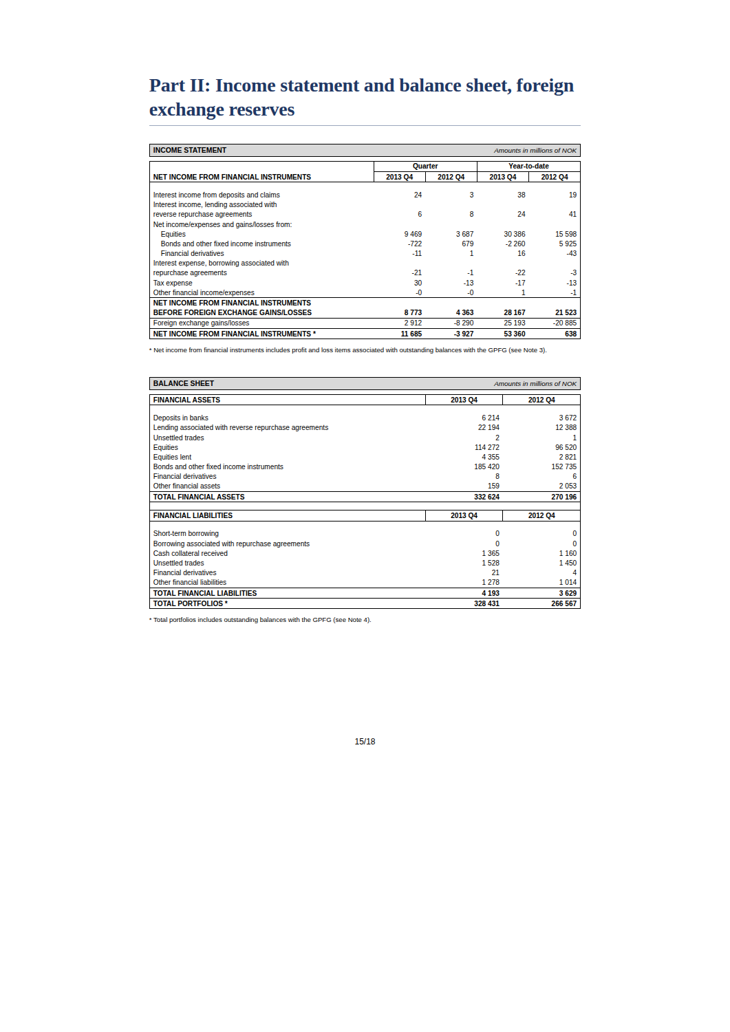Part II: Income statement and balance sheet, foreign
exchange reserves
| INCOME STATEMENT | Amounts in millions of NOK |
| | Quarter | Year-to-date |
| NET INCOME FROM FINANCIAL INSTRUMENTS | 2013 Q4 | 2012 Q4 | 2013 Q4 | 2012 Q4 |
| Interest income from deposits and claims | 24 | 3 | 38 | 19 |
| Interest income, lending associated with | | | | |
| reverse repurchase agreements | 6 | 8 | 24 | 41 |
| Net income/expenses and gains/losses from: | | | | |
| Equities | 9 469 | 3 687 | 30 386 | 15 598 |
| Bonds and other fixed income instruments | -722 | 679 | -2 260 | 5 925 |
| Financial derivatives | -11 | 1 | 16 | -43 |
| Interest expense, borrowing associated with | | | | |
| repurchase agreements | -21 | -1 | -22 | -3 |
| Tax expense | 30 | -13 | -17 | -13 |
| Other financial income/expenses | -0 | -0 | 1 | -1 |
| NET INCOME FROM FINANCIAL INSTRUMENTS | | | | |
| BEFORE FOREIGN EXCHANGE GAINS/LOSSES | 8 773 | 4 363 | 28 167 | 21 523 |
| Foreign exchange gains/losses | 2 912 | -8 290 | 25 193 | -20 885 |
| NET INCOME FROM FINANCIAL INSTRUMENTS * | 11 685 | -3 927 | 53 360 | 638 |
* Net income from financial instruments includes profit and loss items associated with outstanding balances with the GPFG (see Note 3).
| BALANCE SHEET | Amounts in millions of NOK |
| FINANCIAL ASSETS | 2013 Q4 | 2012 Q4 |
| Deposits in banks | 6 214 | 3 672 |
| Lending associated with reverse repurchase agreements | 22 194 | 12 388 |
| Unsettled trades | 2 | 1 |
| Equities | 114 272 | 96 520 |
| Equities lent | 4 355 | 2 821 |
| Bonds and other fixed income instruments | 185 420 | 152 735 |
| Financial derivatives | 8 | 6 |
| Other financial assets | 159 | 2 053 |
| TOTAL FINANCIAL ASSETS | 332 624 | 270 196 |
| FINANCIAL LIABILITIES | 2013 Q4 | 2012 Q4 |
| Short-term borrowing | 0 | 0 |
| Borrowing associated with repurchase agreements | 0 | 0 |
| Cash collateral received | 1 365 | 1 160 |
| Unsettled trades | 1 528 | 1 450 |
| Financial derivatives | 21 | 4 |
| Other financial liabilities | 1 278 | 1 014 |
| TOTAL FINANCIAL LIABILITIES | 4 193 | 3 629 |
| TOTAL PORTFOLIOS * | 328 431 | 266 567 |
* Total portfolios includes outstanding balances with the GPFG (see Note 4).
15/18